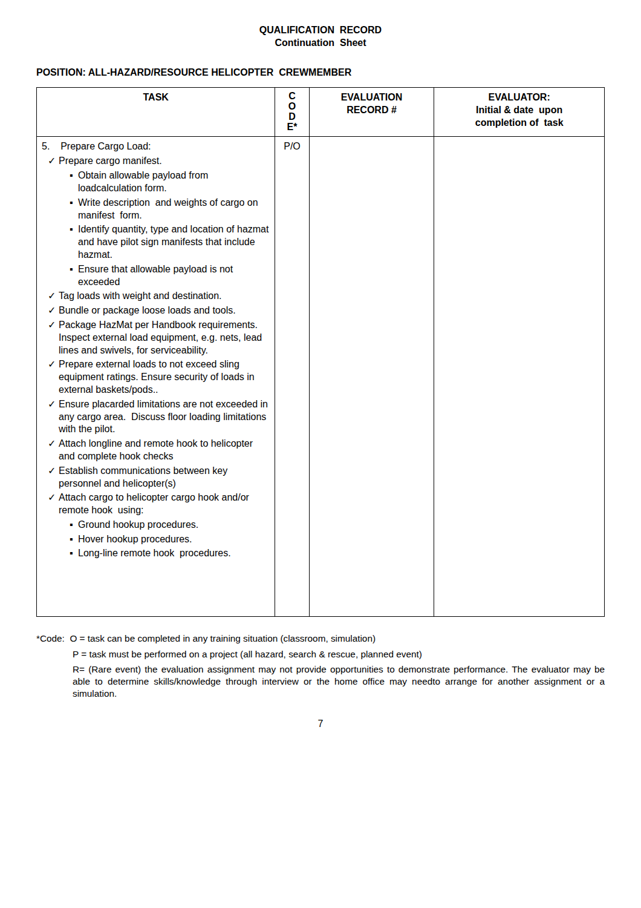QUALIFICATION RECORD
Continuation Sheet
POSITION: ALL-HAZARD/RESOURCE HELICOPTER CREWMEMBER
| TASK | C O D E* | EVALUATION RECORD # | EVALUATOR: Initial & date upon completion of task |
| --- | --- | --- | --- |
| 5. Prepare Cargo Load: Prepare cargo manifest. Obtain allowable payload from loadcalculation form. Write description and weights of cargo on manifest form. Identify quantity, type and location of hazmat and have pilot sign manifests that include hazmat. Ensure that allowable payload is not exceeded Tag loads with weight and destination. Bundle or package loose loads and tools. Package HazMat per Handbook requirements. Inspect external load equipment, e.g. nets, lead lines and swivels, for serviceability. Prepare external loads to not exceed sling equipment ratings. Ensure security of loads in external baskets/pods.. Ensure placarded limitations are not exceeded in any cargo area. Discuss floor loading limitations with the pilot. Attach longline and remote hook to helicopter and complete hook checks Establish communications between key personnel and helicopter(s) Attach cargo to helicopter cargo hook and/or remote hook using: Ground hookup procedures. Hover hookup procedures. Long-line remote hook procedures. | P/O | | |
*Code: O = task can be completed in any training situation (classroom, simulation)
P = task must be performed on a project (all hazard, search & rescue, planned event)
R= (Rare event) the evaluation assignment may not provide opportunities to demonstrate performance. The evaluator may be able to determine skills/knowledge through interview or the home office may needto arrange for another assignment or a simulation.
7